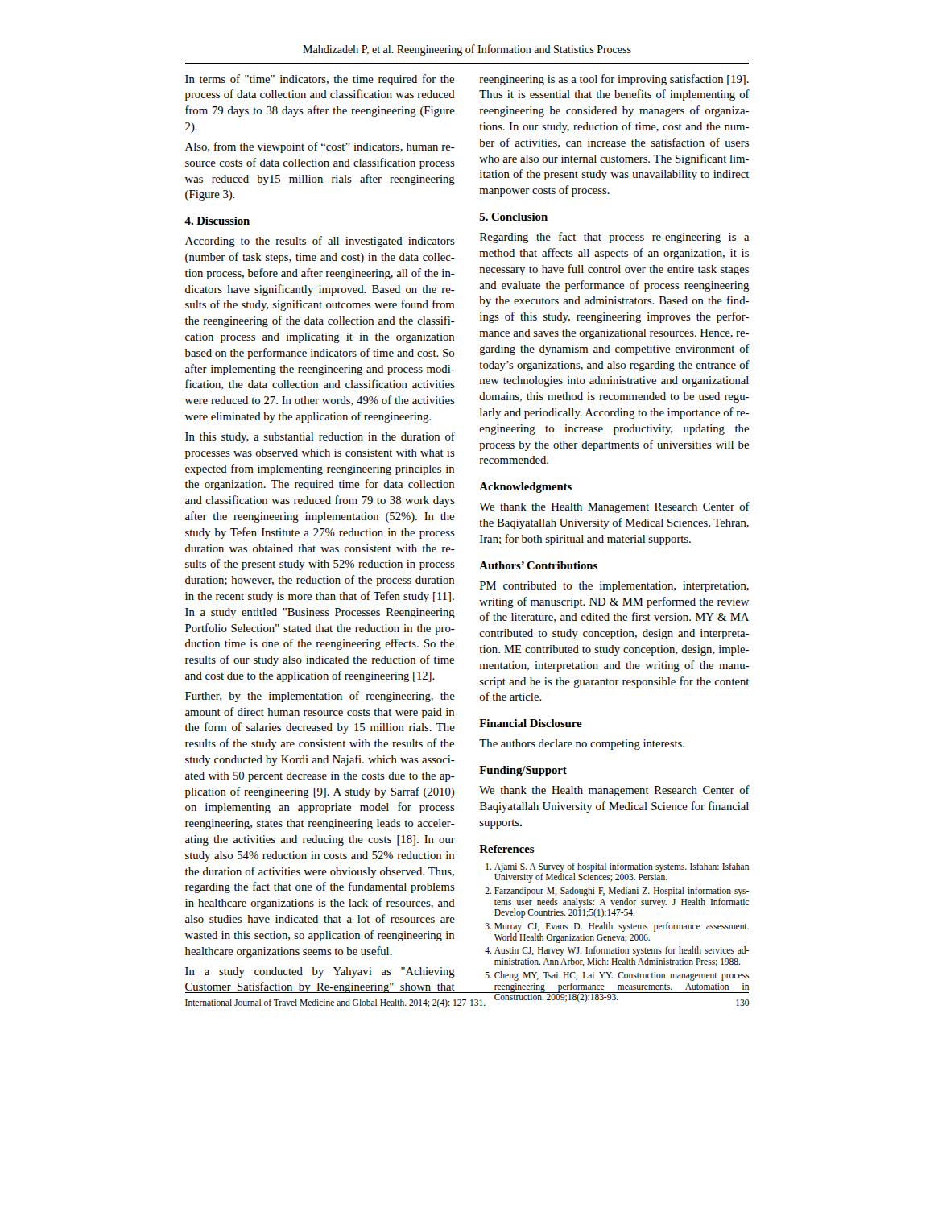Mahdizadeh P, et al. Reengineering of Information and Statistics Process
In terms of "time" indicators, the time required for the process of data collection and classification was reduced from 79 days to 38 days after the reengineering (Figure 2).
Also, from the viewpoint of “cost” indicators, human resource costs of data collection and classification process was reduced by15 million rials after reengineering (Figure 3).
4. Discussion
According to the results of all investigated indicators (number of task steps, time and cost) in the data collection process, before and after reengineering, all of the indicators have significantly improved. Based on the results of the study, significant outcomes were found from the reengineering of the data collection and the classification process and implicating it in the organization based on the performance indicators of time and cost. So after implementing the reengineering and process modification, the data collection and classification activities were reduced to 27. In other words, 49% of the activities were eliminated by the application of reengineering.
In this study, a substantial reduction in the duration of processes was observed which is consistent with what is expected from implementing reengineering principles in the organization. The required time for data collection and classification was reduced from 79 to 38 work days after the reengineering implementation (52%). In the study by Tefen Institute a 27% reduction in the process duration was obtained that was consistent with the results of the present study with 52% reduction in process duration; however, the reduction of the process duration in the recent study is more than that of Tefen study [11]. In a study entitled "Business Processes Reengineering Portfolio Selection" stated that the reduction in the production time is one of the reengineering effects. So the results of our study also indicated the reduction of time and cost due to the application of reengineering [12].
Further, by the implementation of reengineering, the amount of direct human resource costs that were paid in the form of salaries decreased by 15 million rials. The results of the study are consistent with the results of the study conducted by Kordi and Najafi. which was associated with 50 percent decrease in the costs due to the application of reengineering [9]. A study by Sarraf (2010) on implementing an appropriate model for process reengineering, states that reengineering leads to accelerating the activities and reducing the costs [18]. In our study also 54% reduction in costs and 52% reduction in the duration of activities were obviously observed. Thus, regarding the fact that one of the fundamental problems in healthcare organizations is the lack of resources, and also studies have indicated that a lot of resources are wasted in this section, so application of reengineering in healthcare organizations seems to be useful.
In a study conducted by Yahyavi as "Achieving Customer Satisfaction by Re-engineering" shown that reengineering is as a tool for improving satisfaction [19]. Thus it is essential that the benefits of implementing of reengineering be considered by managers of organizations. In our study, reduction of time, cost and the number of activities, can increase the satisfaction of users who are also our internal customers. The Significant limitation of the present study was unavailability to indirect manpower costs of process.
5. Conclusion
Regarding the fact that process re-engineering is a method that affects all aspects of an organization, it is necessary to have full control over the entire task stages and evaluate the performance of process reengineering by the executors and administrators. Based on the findings of this study, reengineering improves the performance and saves the organizational resources. Hence, regarding the dynamism and competitive environment of today’s organizations, and also regarding the entrance of new technologies into administrative and organizational domains, this method is recommended to be used regularly and periodically. According to the importance of re-engineering to increase productivity, updating the process by the other departments of universities will be recommended.
Acknowledgments
We thank the Health Management Research Center of the Baqiyatallah University of Medical Sciences, Tehran, Iran; for both spiritual and material supports.
Authors’ Contributions
PM contributed to the implementation, interpretation, writing of manuscript. ND & MM performed the review of the literature, and edited the first version. MY & MA contributed to study conception, design and interpretation. ME contributed to study conception, design, implementation, interpretation and the writing of the manuscript and he is the guarantor responsible for the content of the article.
Financial Disclosure
The authors declare no competing interests.
Funding/Support
We thank the Health management Research Center of Baqiyatallah University of Medical Science for financial supports.
References
Ajami S. A Survey of hospital information systems. Isfahan: Isfahan University of Medical Sciences; 2003. Persian.
Farzandipour M, Sadoughi F, Mediani Z. Hospital information systems user needs analysis: A vendor survey. J Health Informatic Develop Countries. 2011;5(1):147-54.
Murray CJ, Evans D. Health systems performance assessment. World Health Organization Geneva; 2006.
Austin CJ, Harvey WJ. Information systems for health services administration. Ann Arbor, Mich: Health Administration Press; 1988.
Cheng MY, Tsai HC, Lai YY. Construction management process reengineering performance measurements. Automation in Construction. 2009;18(2):183-93.
International Journal of Travel Medicine and Global Health. 2014; 2(4): 127-131.
130